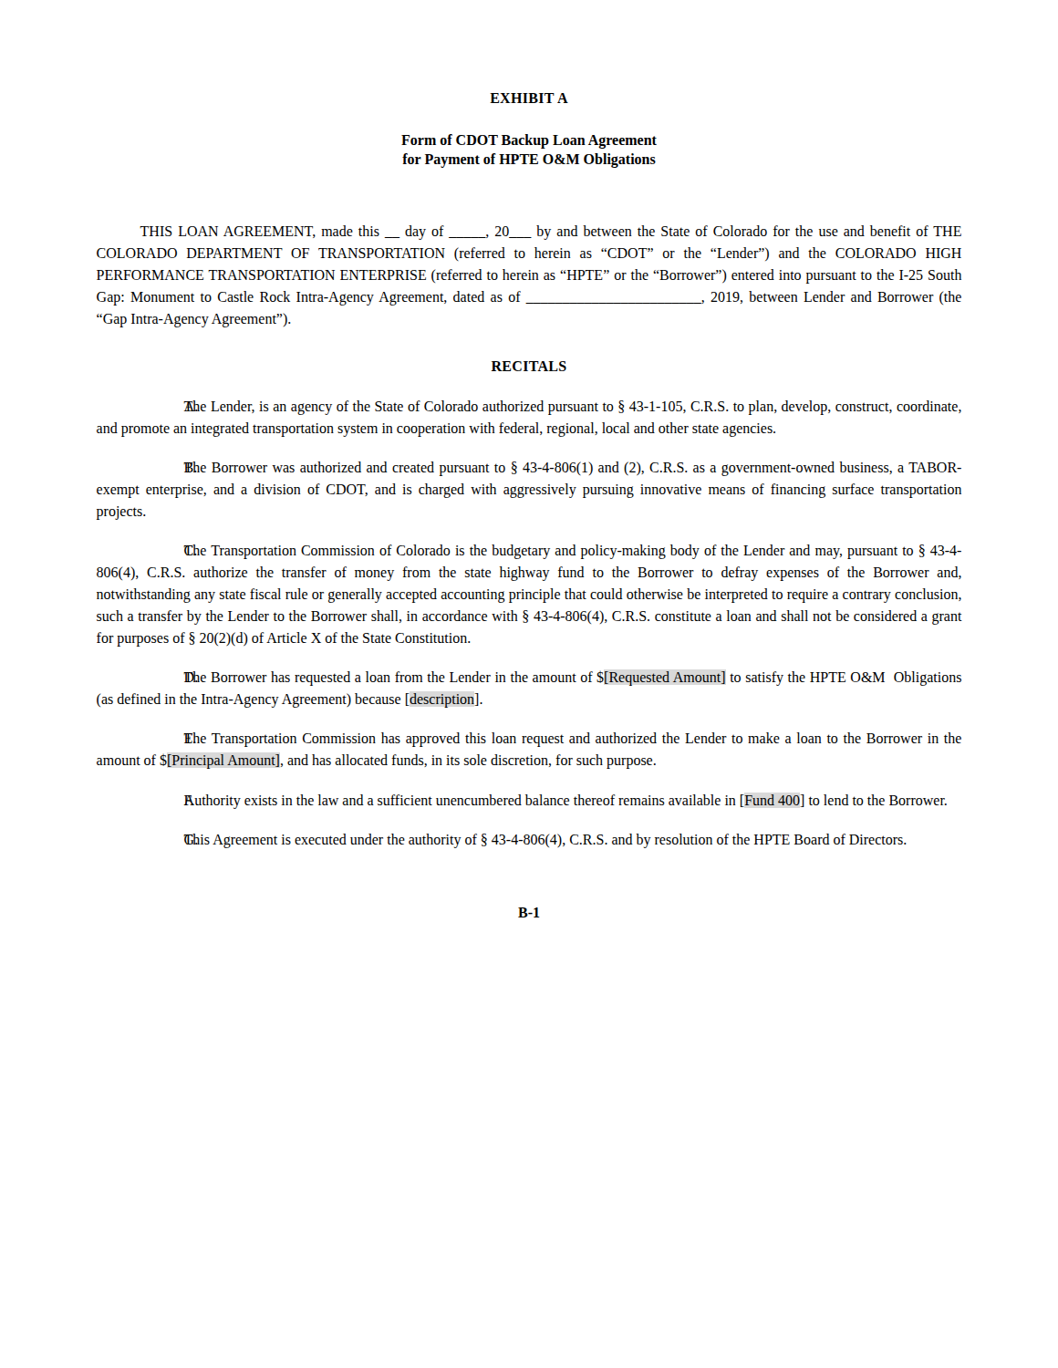EXHIBIT A
Form of CDOT Backup Loan Agreement
for Payment of HPTE O&M Obligations
THIS LOAN AGREEMENT, made this __ day of _____, 20___ by and between the State of Colorado for the use and benefit of THE COLORADO DEPARTMENT OF TRANSPORTATION (referred to herein as “CDOT” or the “Lender”) and the COLORADO HIGH PERFORMANCE TRANSPORTATION ENTERPRISE (referred to herein as “HPTE” or the “Borrower”) entered into pursuant to the I-25 South Gap: Monument to Castle Rock Intra-Agency Agreement, dated as of ________________________, 2019, between Lender and Borrower (the “Gap Intra-Agency Agreement”).
RECITALS
A. The Lender, is an agency of the State of Colorado authorized pursuant to § 43-1-105, C.R.S. to plan, develop, construct, coordinate, and promote an integrated transportation system in cooperation with federal, regional, local and other state agencies.
B. The Borrower was authorized and created pursuant to § 43-4-806(1) and (2), C.R.S. as a government-owned business, a TABOR-exempt enterprise, and a division of CDOT, and is charged with aggressively pursuing innovative means of financing surface transportation projects.
C. The Transportation Commission of Colorado is the budgetary and policy-making body of the Lender and may, pursuant to § 43-4-806(4), C.R.S. authorize the transfer of money from the state highway fund to the Borrower to defray expenses of the Borrower and, notwithstanding any state fiscal rule or generally accepted accounting principle that could otherwise be interpreted to require a contrary conclusion, such a transfer by the Lender to the Borrower shall, in accordance with § 43-4-806(4), C.R.S. constitute a loan and shall not be considered a grant for purposes of § 20(2)(d) of Article X of the State Constitution.
D. The Borrower has requested a loan from the Lender in the amount of $[Requested Amount] to satisfy the HPTE O&M Obligations (as defined in the Intra-Agency Agreement) because [description].
E. The Transportation Commission has approved this loan request and authorized the Lender to make a loan to the Borrower in the amount of $[Principal Amount], and has allocated funds, in its sole discretion, for such purpose.
F. Authority exists in the law and a sufficient unencumbered balance thereof remains available in [Fund 400] to lend to the Borrower.
G. This Agreement is executed under the authority of § 43-4-806(4), C.R.S. and by resolution of the HPTE Board of Directors.
B-1